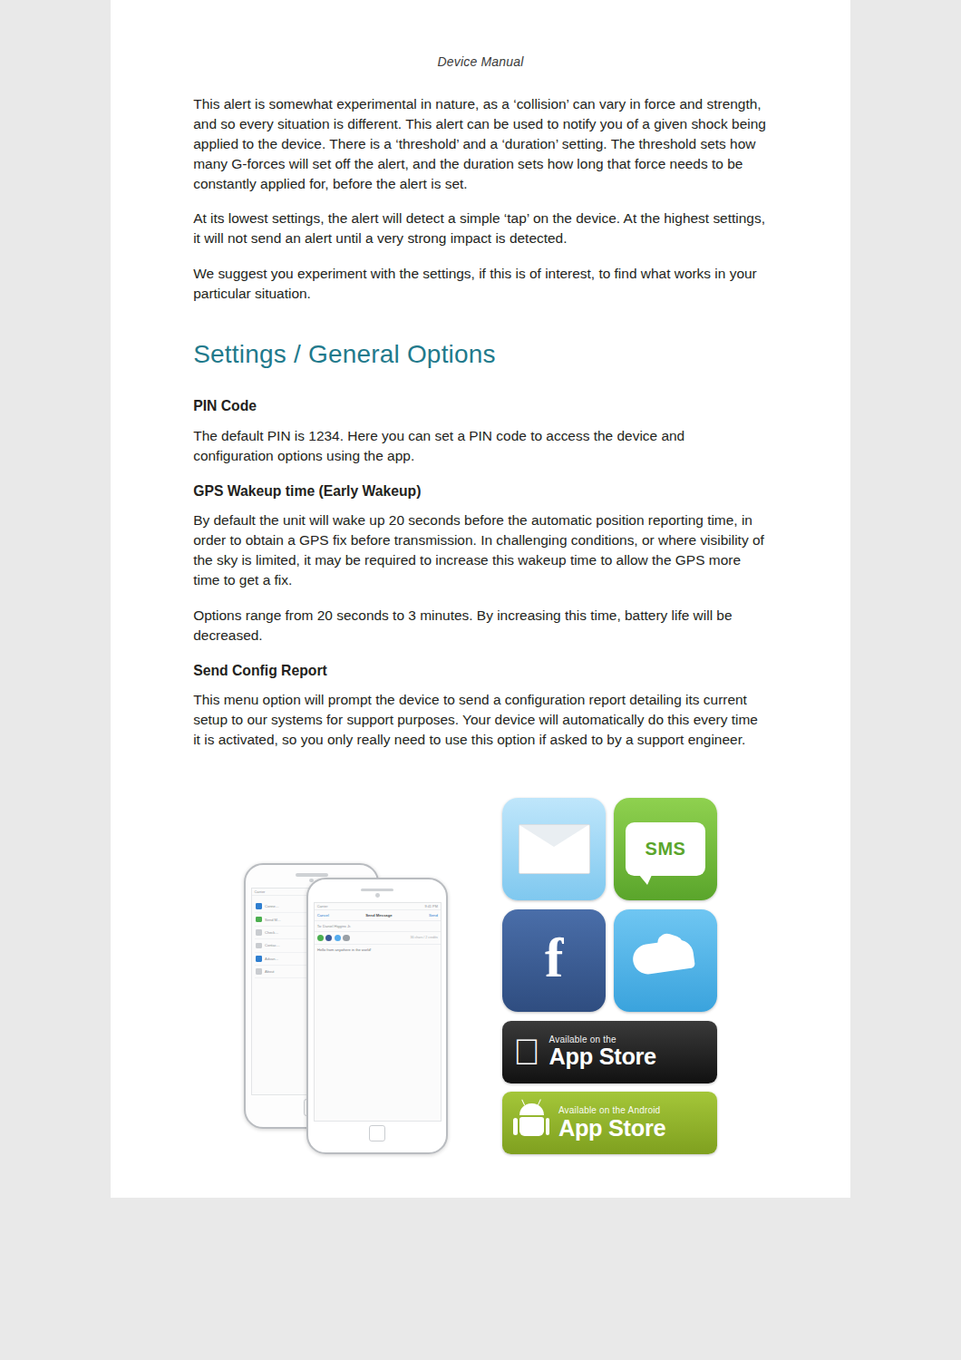Device Manual
This alert is somewhat experimental in nature, as a ‘collision’ can vary in force and strength, and so every situation is different. This alert can be used to notify you of a given shock being applied to the device. There is a ‘threshold’ and a ‘duration’ setting. The threshold sets how many G-forces will set off the alert, and the duration sets how long that force needs to be constantly applied for, before the alert is set.
At its lowest settings, the alert will detect a simple ‘tap’ on the device. At the highest settings, it will not send an alert until a very strong impact is detected.
We suggest you experiment with the settings, if this is of interest, to find what works in your particular situation.
Settings / General Options
PIN Code
The default PIN is 1234. Here you can set a PIN code to access the device and configuration options using the app.
GPS Wakeup time (Early Wakeup)
By default the unit will wake up 20 seconds before the automatic position reporting time, in order to obtain a GPS fix before transmission. In challenging conditions, or where visibility of the sky is limited, it may be required to increase this wakeup time to allow the GPS more time to get a fix.
Options range from 20 seconds to 3 minutes. By increasing this time, battery life will be decreased.
Send Config Report
This menu option will prompt the device to send a configuration report detailing its current setup to our systems for support purposes. Your device will automatically do this every time it is activated, so you only really need to use this option if asked to by a support engineer.
Carrier 100%
Conne…
Send M…
Check…
Contac…
Advan…
About
★
Carrier 9:41 PM
Cancel Send Message Send
To: Daniel Higgins Jr.
36 chars / 2 credits
Hello from anywhere in the world!
SMS
f
 Available on the App Store
Available on the Android App Store